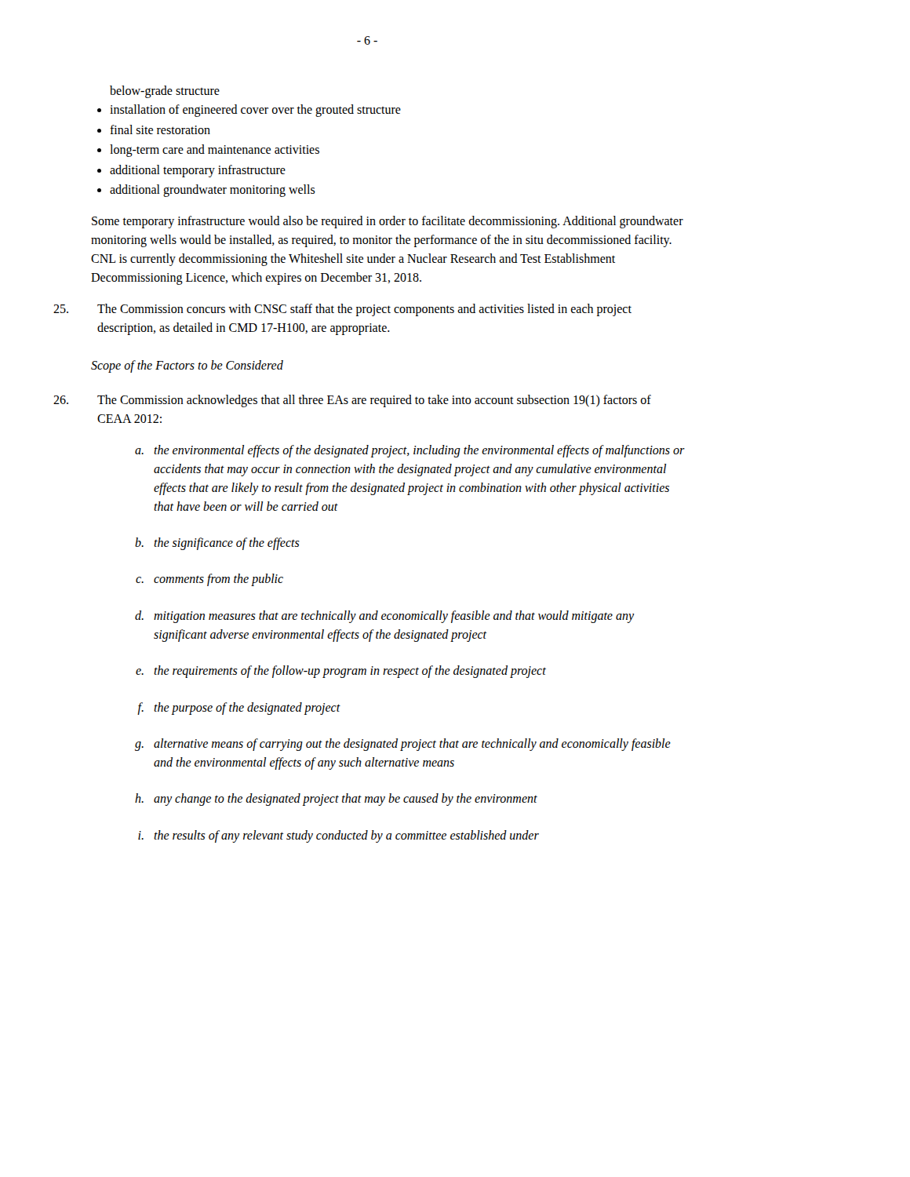- 6 -
below-grade structure
installation of engineered cover over the grouted structure
final site restoration
long-term care and maintenance activities
additional temporary infrastructure
additional groundwater monitoring wells
Some temporary infrastructure would also be required in order to facilitate decommissioning. Additional groundwater monitoring wells would be installed, as required, to monitor the performance of the in situ decommissioned facility. CNL is currently decommissioning the Whiteshell site under a Nuclear Research and Test Establishment Decommissioning Licence, which expires on December 31, 2018.
25.
The Commission concurs with CNSC staff that the project components and activities listed in each project description, as detailed in CMD 17-H100, are appropriate.
Scope of the Factors to be Considered
26.
The Commission acknowledges that all three EAs are required to take into account subsection 19(1) factors of CEAA 2012:
the environmental effects of the designated project, including the environmental effects of malfunctions or accidents that may occur in connection with the designated project and any cumulative environmental effects that are likely to result from the designated project in combination with other physical activities that have been or will be carried out
the significance of the effects
comments from the public
mitigation measures that are technically and economically feasible and that would mitigate any significant adverse environmental effects of the designated project
the requirements of the follow-up program in respect of the designated project
the purpose of the designated project
alternative means of carrying out the designated project that are technically and economically feasible and the environmental effects of any such alternative means
any change to the designated project that may be caused by the environment
the results of any relevant study conducted by a committee established under